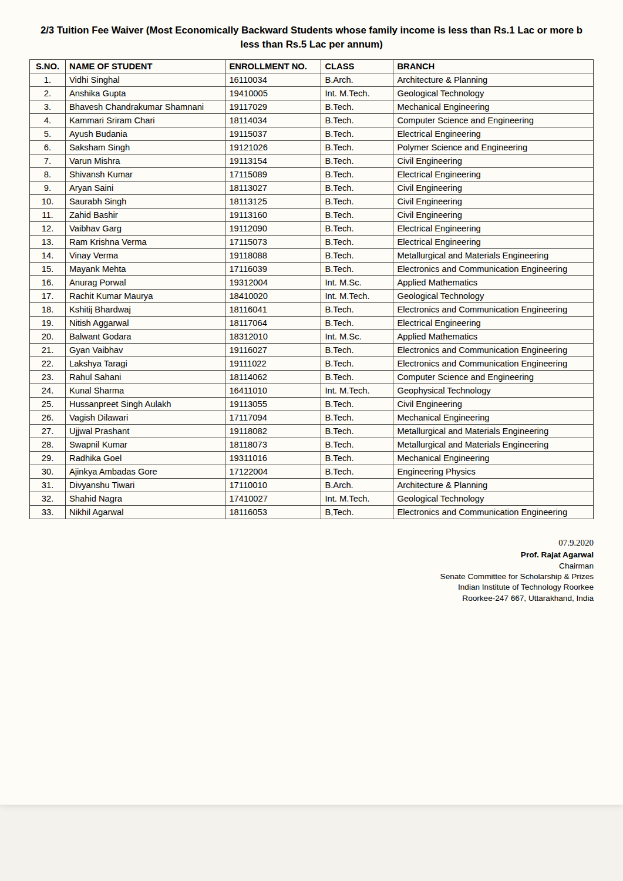2/3 Tuition Fee Waiver (Most Economically Backward Students whose family income is less than Rs.1 Lac or more b less than Rs.5 Lac per annum)
| S.NO. | NAME OF STUDENT | ENROLLMENT NO. | CLASS | BRANCH |
| --- | --- | --- | --- | --- |
| 1. | Vidhi Singhal | 16110034 | B.Arch. | Architecture & Planning |
| 2. | Anshika Gupta | 19410005 | Int. M.Tech. | Geological Technology |
| 3. | Bhavesh Chandrakumar Shamnani | 19117029 | B.Tech. | Mechanical Engineering |
| 4. | Kammari Sriram Chari | 18114034 | B.Tech. | Computer Science and Engineering |
| 5. | Ayush Budania | 19115037 | B.Tech. | Electrical Engineering |
| 6. | Saksham Singh | 19121026 | B.Tech. | Polymer Science and Engineering |
| 7. | Varun Mishra | 19113154 | B.Tech. | Civil Engineering |
| 8. | Shivansh Kumar | 17115089 | B.Tech. | Electrical Engineering |
| 9. | Aryan Saini | 18113027 | B.Tech. | Civil Engineering |
| 10. | Saurabh Singh | 18113125 | B.Tech. | Civil Engineering |
| 11. | Zahid Bashir | 19113160 | B.Tech. | Civil Engineering |
| 12. | Vaibhav Garg | 19112090 | B.Tech. | Electrical Engineering |
| 13. | Ram Krishna Verma | 17115073 | B.Tech. | Electrical Engineering |
| 14. | Vinay Verma | 19118088 | B.Tech. | Metallurgical and Materials Engineering |
| 15. | Mayank Mehta | 17116039 | B.Tech. | Electronics and Communication Engineering |
| 16. | Anurag Porwal | 19312004 | Int. M.Sc. | Applied Mathematics |
| 17. | Rachit Kumar Maurya | 18410020 | Int. M.Tech. | Geological Technology |
| 18. | Kshitij Bhardwaj | 18116041 | B.Tech. | Electronics and Communication Engineering |
| 19. | Nitish Aggarwal | 18117064 | B.Tech. | Electrical Engineering |
| 20. | Balwant Godara | 18312010 | Int. M.Sc. | Applied Mathematics |
| 21. | Gyan Vaibhav | 19116027 | B.Tech. | Electronics and Communication Engineering |
| 22. | Lakshya Taragi | 19111022 | B.Tech. | Electronics and Communication Engineering |
| 23. | Rahul Sahani | 18114062 | B.Tech. | Computer Science and Engineering |
| 24. | Kunal Sharma | 16411010 | Int. M.Tech. | Geophysical Technology |
| 25. | Hussanpreet Singh Aulakh | 19113055 | B.Tech. | Civil Engineering |
| 26. | Vagish Dilawari | 17117094 | B.Tech. | Mechanical Engineering |
| 27. | Ujjwal Prashant | 19118082 | B.Tech. | Metallurgical and Materials Engineering |
| 28. | Swapnil Kumar | 18118073 | B.Tech. | Metallurgical and Materials Engineering |
| 29. | Radhika Goel | 19311016 | B.Tech. | Mechanical Engineering |
| 30. | Ajinkya Ambadas Gore | 17122004 | B.Tech. | Engineering Physics |
| 31. | Divyanshu Tiwari | 17110010 | B.Arch. | Architecture & Planning |
| 32. | Shahid Nagra | 17410027 | Int. M.Tech. | Geological Technology |
| 33. | Nikhil Agarwal | 18116053 | B,Tech. | Electronics and Communication Engineering |
07.9.2020
Prof. Rajat Agarwal
Chairman
Senate Committee for Scholarship & Prizes
Indian Institute of Technology Roorkee
Roorkee-247 667, Uttarakhand, India